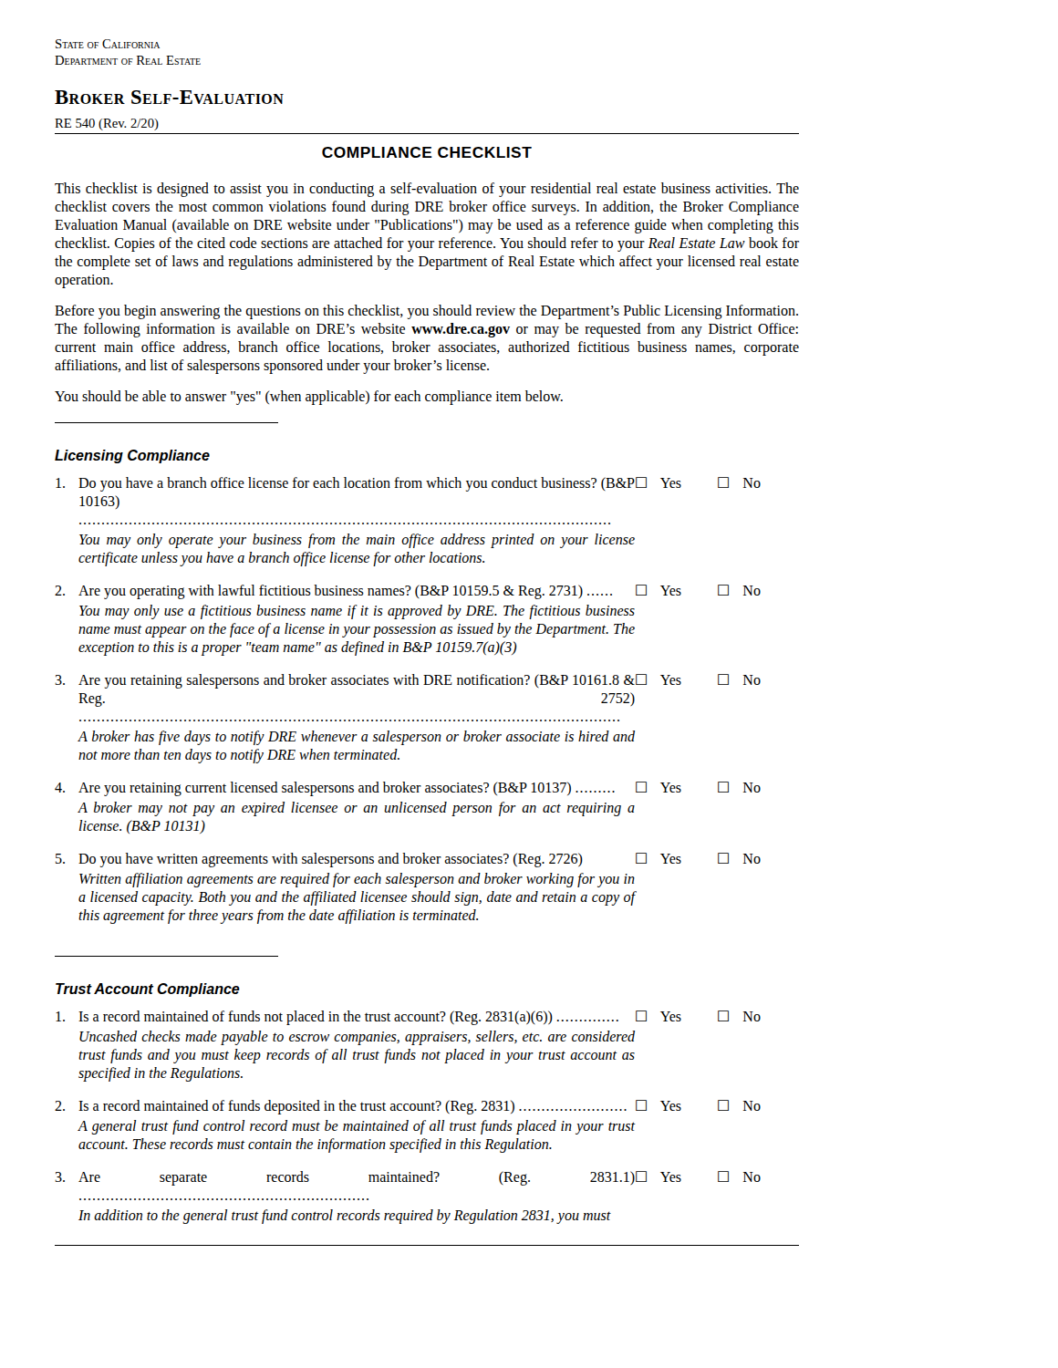State of California
Department of Real Estate
Broker Self-Evaluation
RE 540 (Rev. 2/20)
COMPLIANCE CHECKLIST
This checklist is designed to assist you in conducting a self-evaluation of your residential real estate business activities. The checklist covers the most common violations found during DRE broker office surveys. In addition, the Broker Compliance Evaluation Manual (available on DRE website under "Publications") may be used as a reference guide when completing this checklist. Copies of the cited code sections are attached for your reference. You should refer to your Real Estate Law book for the complete set of laws and regulations administered by the Department of Real Estate which affect your licensed real estate operation.
Before you begin answering the questions on this checklist, you should review the Department’s Public Licensing Information. The following information is available on DRE’s website www.dre.ca.gov or may be requested from any District Office: current main office address, branch office locations, broker associates, authorized fictitious business names, corporate affiliations, and list of salespersons sponsored under your broker’s license.
You should be able to answer "yes" (when applicable) for each compliance item below.
Licensing Compliance
| 1. | Do you have a branch office license for each location from which you conduct business? (B&P 10163) ..................................................................................................................... You may only operate your business from the main office address printed on your license certificate unless you have a branch office license for other locations. | ☐ Yes | ☐ No |
| 2. | Are you operating with lawful fictitious business names? (B&P 10159.5 & Reg. 2731) ...... You may only use a fictitious business name if it is approved by DRE. The fictitious business name must appear on the face of a license in your possession as issued by the Department. The exception to this is a proper "team name" as defined in B&P 10159.7(a)(3) | ☐ Yes | ☐ No |
| 3. | Are you retaining salespersons and broker associates with DRE notification? (B&P 10161.8 & Reg. 2752) ....................................................................................................................... A broker has five days to notify DRE whenever a salesperson or broker associate is hired and not more than ten days to notify DRE when terminated. | ☐ Yes | ☐ No |
| 4. | Are you retaining current licensed salespersons and broker associates? (B&P 10137) ......... A broker may not pay an expired licensee or an unlicensed person for an act requiring a license. (B&P 10131) | ☐ Yes | ☐ No |
| 5. | Do you have written agreements with salespersons and broker associates? (Reg. 2726) Written affiliation agreements are required for each salesperson and broker working for you in a licensed capacity. Both you and the affiliated licensee should sign, date and retain a copy of this agreement for three years from the date affiliation is terminated. | ☐ Yes | ☐ No |
Trust Account Compliance
| 1. | Is a record maintained of funds not placed in the trust account? (Reg. 2831(a)(6)) .............. Uncashed checks made payable to escrow companies, appraisers, sellers, etc. are considered trust funds and you must keep records of all trust funds not placed in your trust account as specified in the Regulations. | ☐ Yes | ☐ No |
| 2. | Is a record maintained of funds deposited in the trust account? (Reg. 2831) ........................ A general trust fund control record must be maintained of all trust funds placed in your trust account. These records must contain the information specified in this Regulation. | ☐ Yes | ☐ No |
| 3. | Are separate records maintained? (Reg. 2831.1) ................................................................ In addition to the general trust fund control records required by Regulation 2831, you must | ☐ Yes | ☐ No |